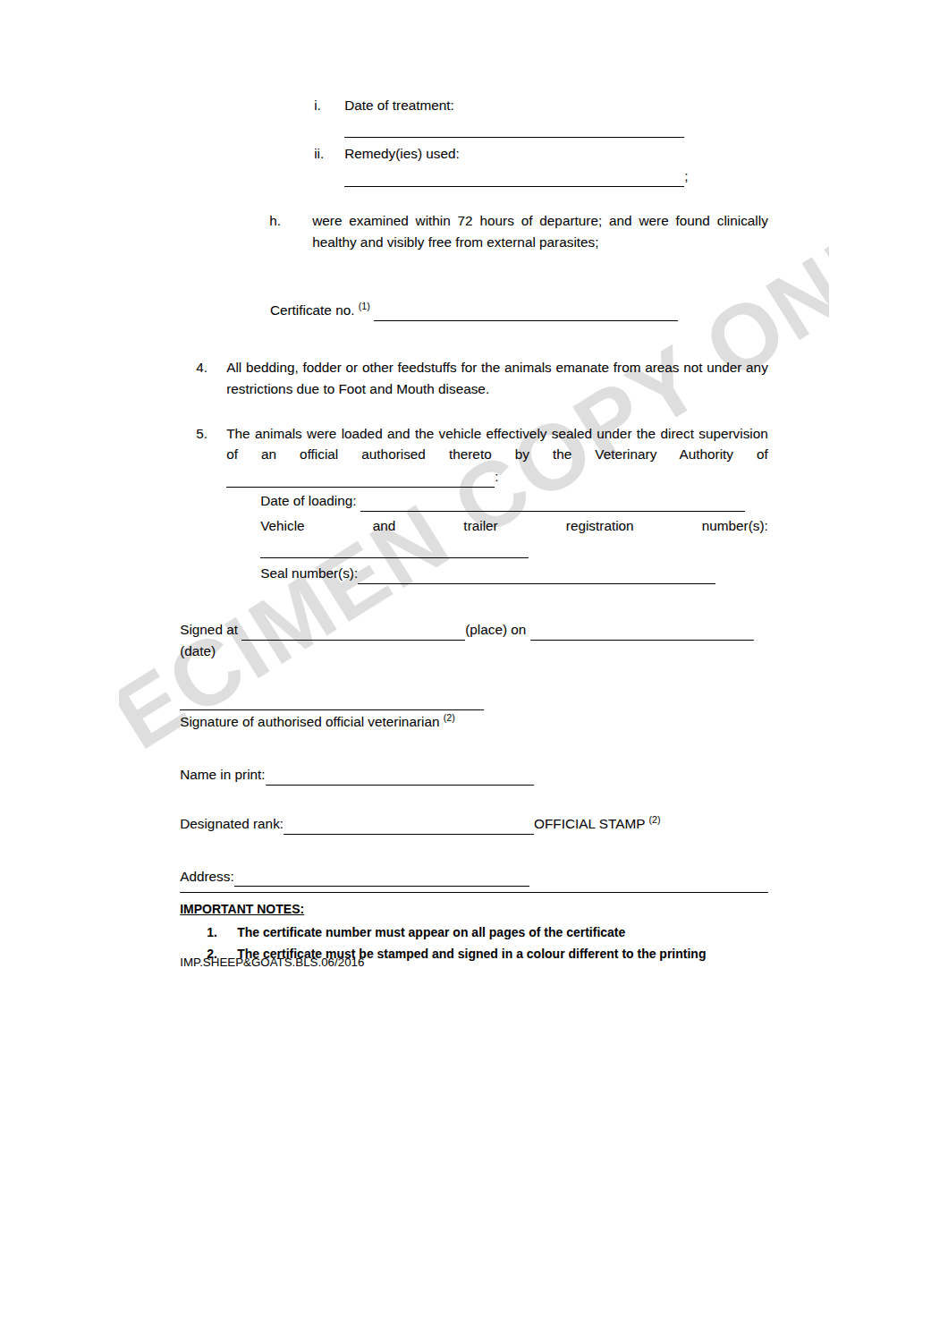SPECIMEN COPY ONLY
i. Date of treatment:
ii. Remedy(ies) used: ;
h. were examined within 72 hours of departure; and were found clinically healthy and visibly free from external parasites;
Certificate no. (1)
4. All bedding, fodder or other feedstuffs for the animals emanate from areas not under any restrictions due to Foot and Mouth disease.
5. The animals were loaded and the vehicle effectively sealed under the direct supervision of an official authorised thereto by the Veterinary Authority of :
Date of loading:
Vehicle and trailer registration number(s):
Seal number(s):
Signed at (place) on (date)
Signature of authorised official veterinarian (2)
Name in print:
Designated rank:
OFFICIAL STAMP (2)
Address:
IMPORTANT NOTES:
1. The certificate number must appear on all pages of the certificate
2. The certificate must be stamped and signed in a colour different to the printing
IMP.SHEEP&GOATS.BLS.06/2016